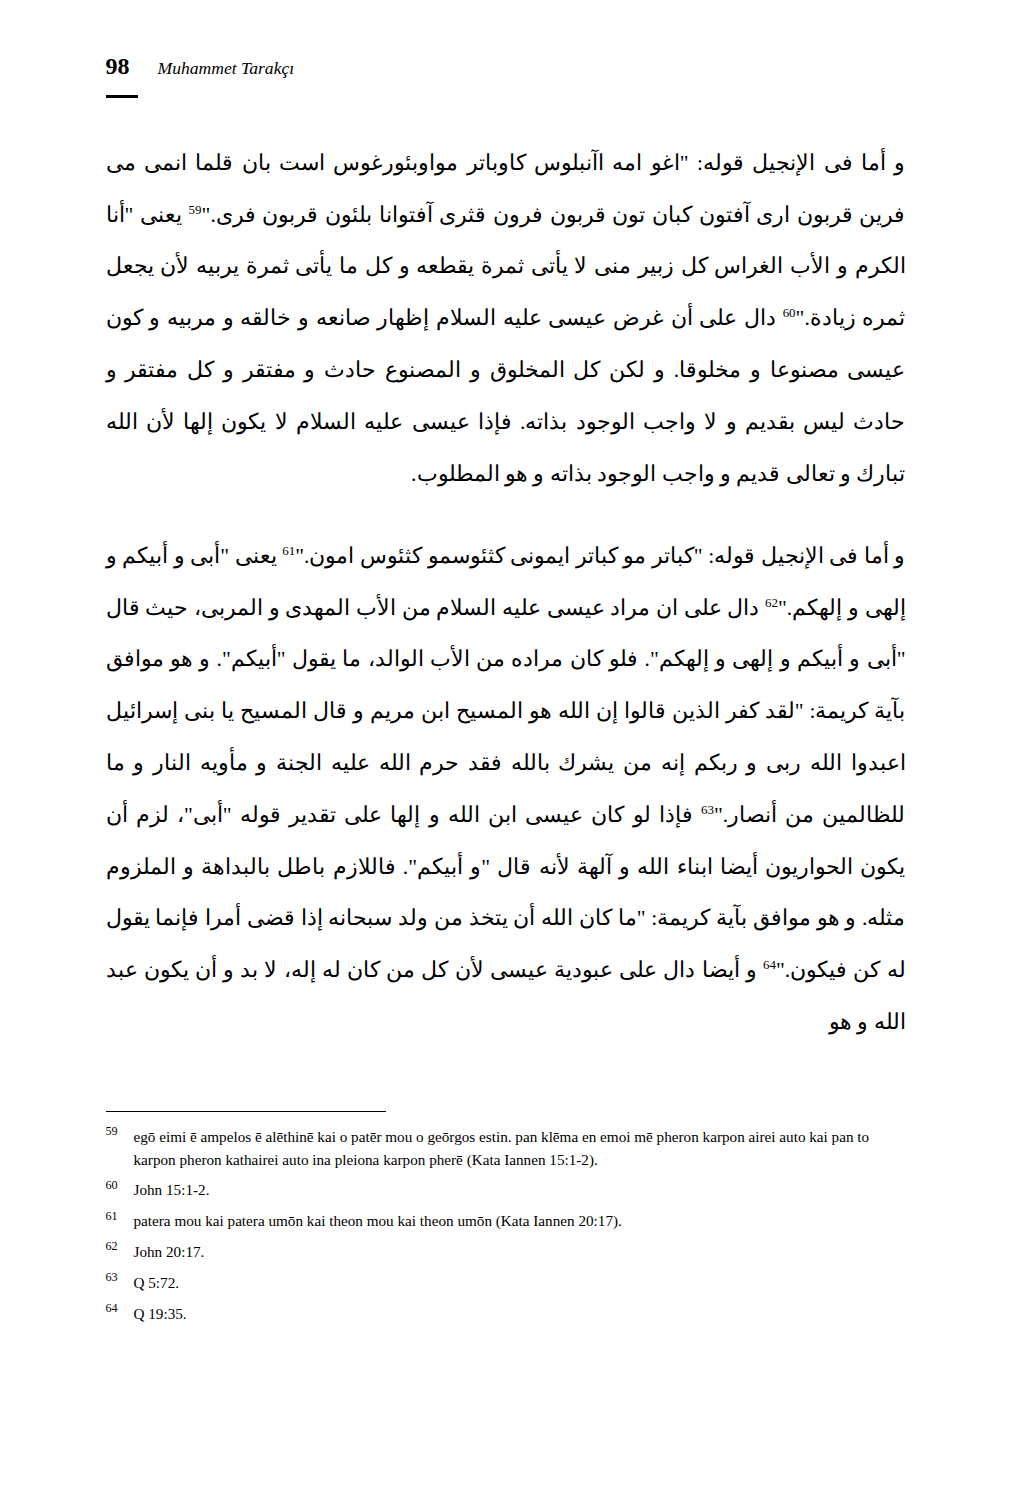98 Muhammet Tarakçı
و أما فى الإنجيل قوله: "اغو امه اآنبلوس كاوباتر مواوبئورغوس است بان قلما انمى مى فرين قربون ارى آفتون كبان تون قربون فرون قثرى آفتوانا بلئون قربون فرى."59 يعنى "أنا الكرم و الأب الغراس كل زبير منى لا يأتى ثمرة يقطعه و كل ما يأتى ثمرة يربيه لأن يجعل ثمره زيادة."60 دال على أن غرض عيسى عليه السلام إظهار صانعه و خالقه و مربيه و كون عيسى مصنوعا و مخلوقا. و لكن كل المخلوق و المصنوع حادث و مفتقر و كل مفتقر و حادث ليس بقديم و لا واجب الوجود بذاته. فإذا عيسى عليه السلام لا يكون إلها لأن الله تبارك و تعالى قديم و واجب الوجود بذاته و هو المطلوب.
و أما فى الإنجيل قوله: "كباتر مو كباتر ايمونى كثئوسمو كثئوس امون."61 يعنى "أبى و أبيكم و إلهى و إلهكم."62 دال على ان مراد عيسى عليه السلام من الأب المهدى و المربى، حيث قال "أبى و أبيكم و إلهى و إلهكم". فلو كان مراده من الأب الوالد، ما يقول "أبيكم". و هو موافق بآية كريمة: "لقد كفر الذين قالوا إن الله هو المسيح ابن مريم و قال المسيح يا بنى إسرائيل اعبدوا الله ربى و ربكم إنه من يشرك بالله فقد حرم الله عليه الجنة و مأويه النار و ما للظالمين من أنصار."63 فإذا لو كان عيسى ابن الله و إلها على تقدير قوله "أبى"، لزم أن يكون الحواريون أيضا ابناء الله و آلهة لأنه قال "و أبيكم". فاللازم باطل بالبداهة و الملزوم مثله. و هو موافق بآية كريمة: "ما كان الله أن يتخذ من ولد سبحانه إذا قضى أمرا فإنما يقول له كن فيكون."64 و أيضا دال على عبودية عيسى لأن كل من كان له إله، لا بد و أن يكون عبد الله و هو
59egō eimi ē ampelos ē alēthinē kai o patēr mou o geōrgos estin. pan klēma en emoi mē pheron karpon airei auto kai pan to karpon pheron kathairei auto ina pleiona karpon pherē (Kata Iannen 15:1-2).
60 John 15:1-2.
61patera mou kai patera umōn kai theon mou kai theon umōn (Kata Iannen 20:17).
62 John 20:17.
63 Q 5:72.
64 Q 19:35.